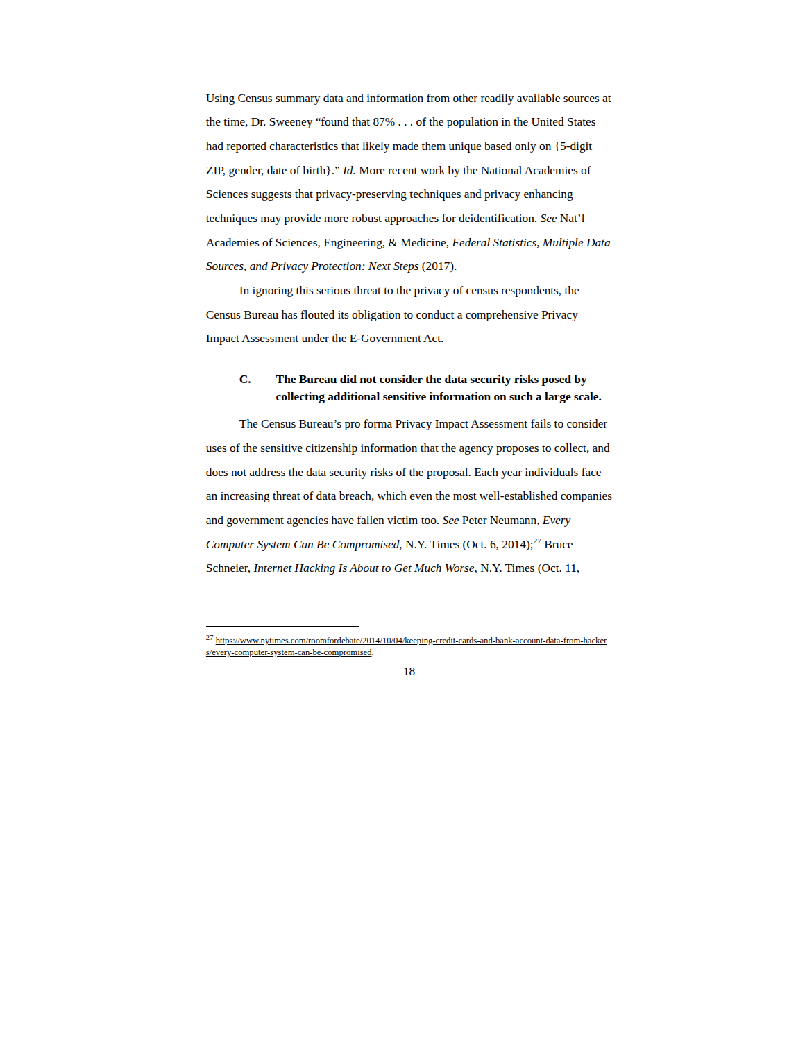Using Census summary data and information from other readily available sources at the time, Dr. Sweeney “found that 87% . . . of the population in the United States had reported characteristics that likely made them unique based only on {5-digit ZIP, gender, date of birth}.” Id. More recent work by the National Academies of Sciences suggests that privacy-preserving techniques and privacy enhancing techniques may provide more robust approaches for deidentification. See Nat’l Academies of Sciences, Engineering, & Medicine, Federal Statistics, Multiple Data Sources, and Privacy Protection: Next Steps (2017).
In ignoring this serious threat to the privacy of census respondents, the Census Bureau has flouted its obligation to conduct a comprehensive Privacy Impact Assessment under the E-Government Act.
C.
The Bureau did not consider the data security risks posed by collecting additional sensitive information on such a large scale.
The Census Bureau’s pro forma Privacy Impact Assessment fails to consider uses of the sensitive citizenship information that the agency proposes to collect, and does not address the data security risks of the proposal. Each year individuals face an increasing threat of data breach, which even the most well-established companies and government agencies have fallen victim too. See Peter Neumann, Every Computer System Can Be Compromised, N.Y. Times (Oct. 6, 2014);27 Bruce Schneier, Internet Hacking Is About to Get Much Worse, N.Y. Times (Oct. 11,
27 https://www.nytimes.com/roomfordebate/2014/10/04/keeping-credit-cards-and-bank-account-data-from-hackers/every-computer-system-can-be-compromised.
18